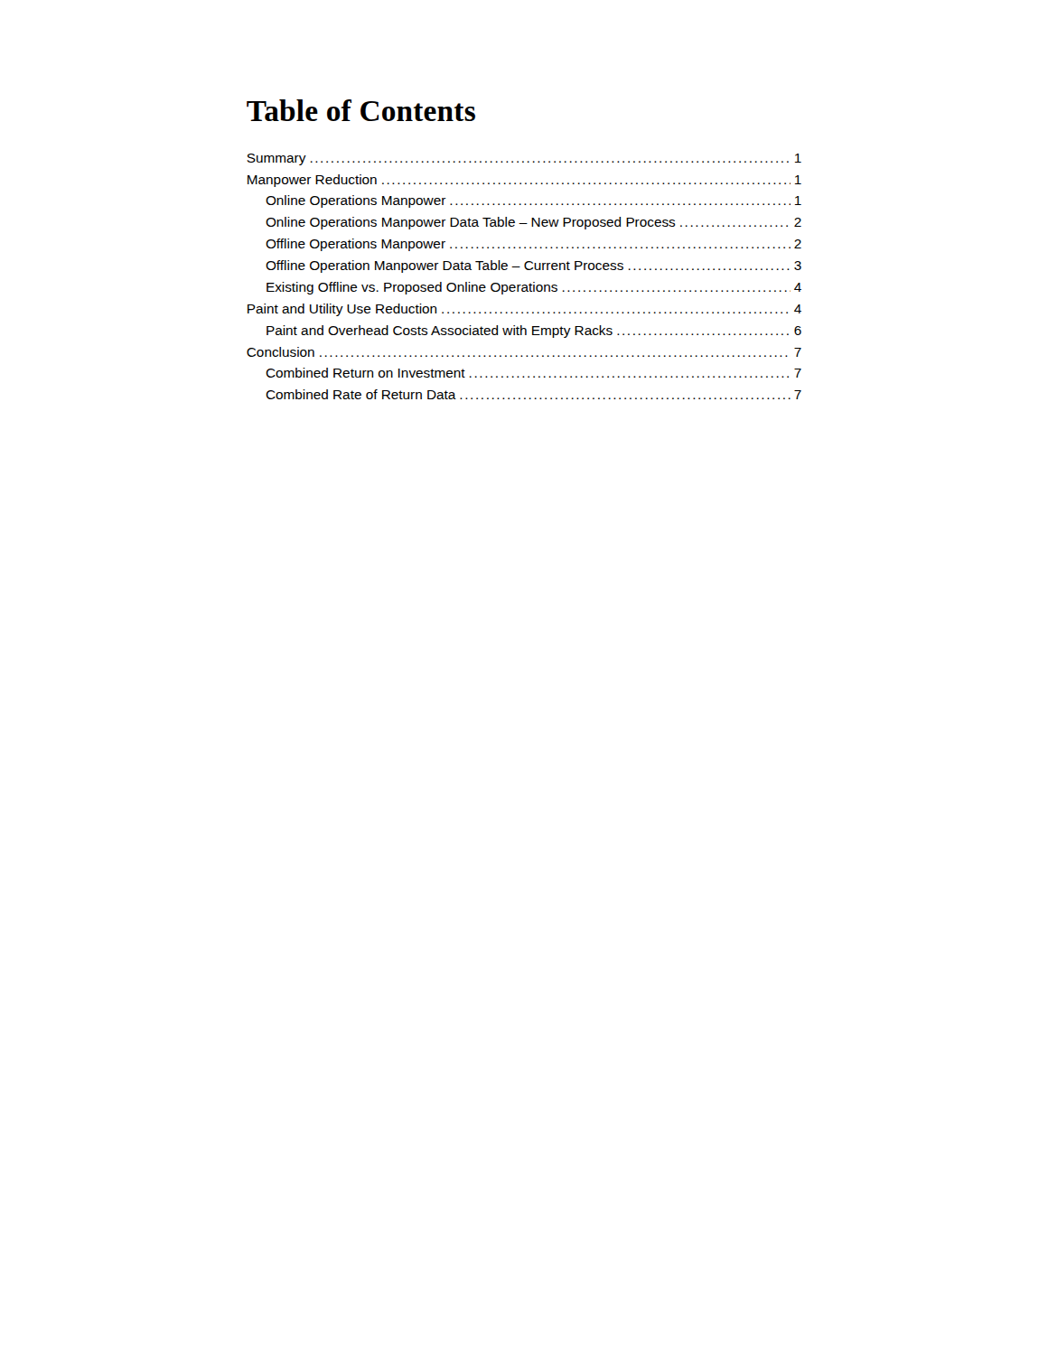Table of Contents
Summary ........................................................................................................................................... 1
Manpower Reduction ........................................................................................................................... 1
Online Operations Manpower ..................................................................................................... 1
Online Operations Manpower Data Table – New Proposed Process ..................................................... 2
Offline Operations Manpower ..................................................................................................... 2
Offline Operation Manpower Data Table – Current Process .............................................................. 3
Existing Offline vs. Proposed Online Operations ..................................................................................... 4
Paint and Utility Use Reduction ............................................................................................................. 4
Paint and Overhead Costs Associated with Empty Racks ....................................................................... 6
Conclusion ......................................................................................................................................... 7
Combined Return on Investment ......................................................................................................... 7
Combined Rate of Return Data ........................................................................................................... 7